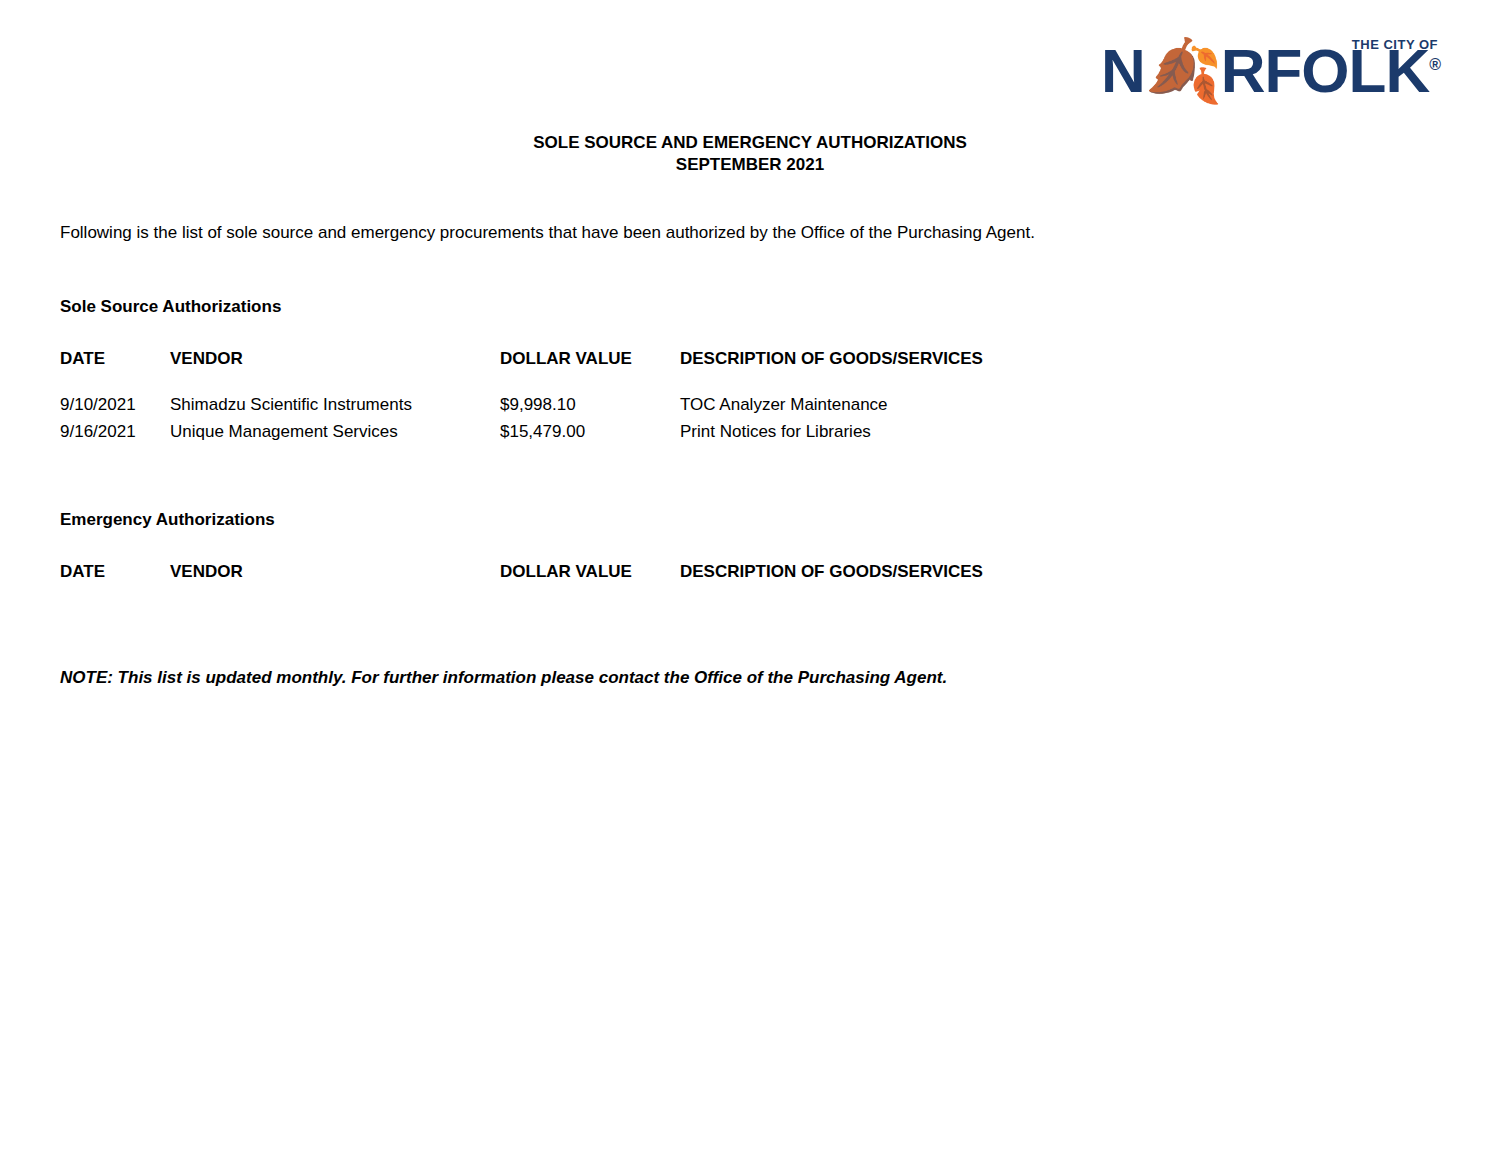THE CITY OF N🍂RFOLK®
SOLE SOURCE AND EMERGENCY AUTHORIZATIONS SEPTEMBER 2021
Following is the list of sole source and emergency procurements that have been authorized by the Office of the Purchasing Agent.
Sole Source Authorizations
| DATE | VENDOR | DOLLAR VALUE | DESCRIPTION OF GOODS/SERVICES |
| --- | --- | --- | --- |
| 9/10/2021 | Shimadzu Scientific Instruments | $9,998.10 | TOC Analyzer Maintenance |
| 9/16/2021 | Unique Management Services | $15,479.00 | Print Notices for Libraries |
Emergency Authorizations
| DATE | VENDOR | DOLLAR VALUE | DESCRIPTION OF GOODS/SERVICES |
| --- | --- | --- | --- |
NOTE: This list is updated monthly. For further information please contact the Office of the Purchasing Agent.